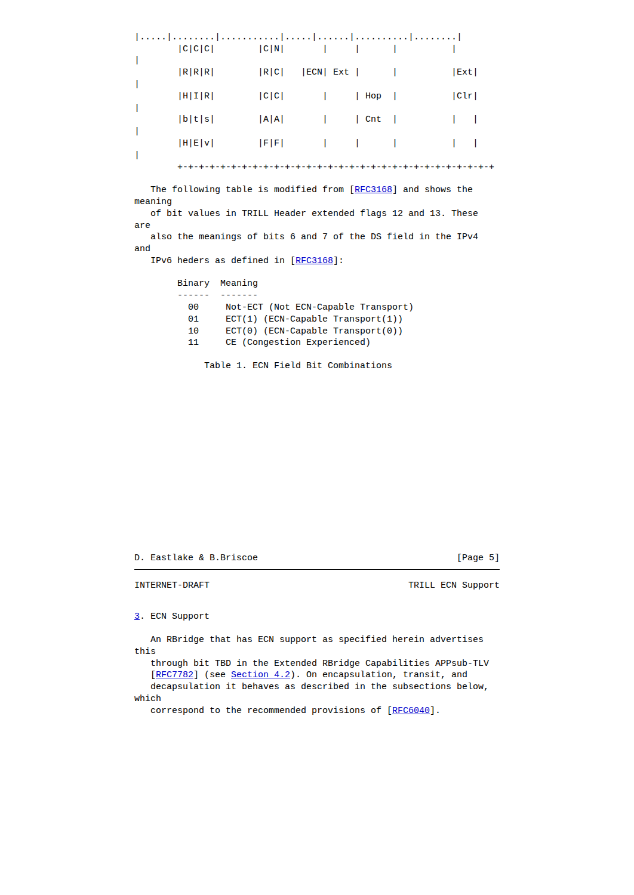|.....|........|...........|.....|......|..........|........|
        |C|C|C|        |C|N|       |     |      |          |        |
        |R|R|R|        |R|C|   |ECN| Ext |      |          |Ext|    |
        |H|I|R|        |C|C|       |     | Hop  |          |Clr|    |
        |b|t|s|        |A|A|       |     | Cnt  |          |   |    |
        |H|E|v|        |F|F|       |     |      |          |   |    |
        +-+-+-+-+-+-+-+-+-+-+-+-+-+-+-+-+-+-+-+-+-+-+-+-+-+-+-+-+-+
   The following table is modified from [RFC3168] and shows the meaning
   of bit values in TRILL Header extended flags 12 and 13. These are
   also the meanings of bits 6 and 7 of the DS field in the IPv4 and
   IPv6 heders as defined in [RFC3168]:
        Binary  Meaning
        ------  -------
          00     Not-ECT (Not ECN-Capable Transport)
          01     ECT(1) (ECN-Capable Transport(1))
          10     ECT(0) (ECN-Capable Transport(0))
          11     CE (Congestion Experienced)
             Table 1. ECN Field Bit Combinations
D. Eastlake & B.Briscoe [Page 5]
INTERNET-DRAFT TRILL ECN Support
3. ECN Support
   An RBridge that has ECN support as specified herein advertises this
   through bit TBD in the Extended RBridge Capabilities APPsub-TLV
   [RFC7782] (see Section 4.2). On encapsulation, transit, and
   decapsulation it behaves as described in the subsections below, which
   correspond to the recommended provisions of [RFC6040].